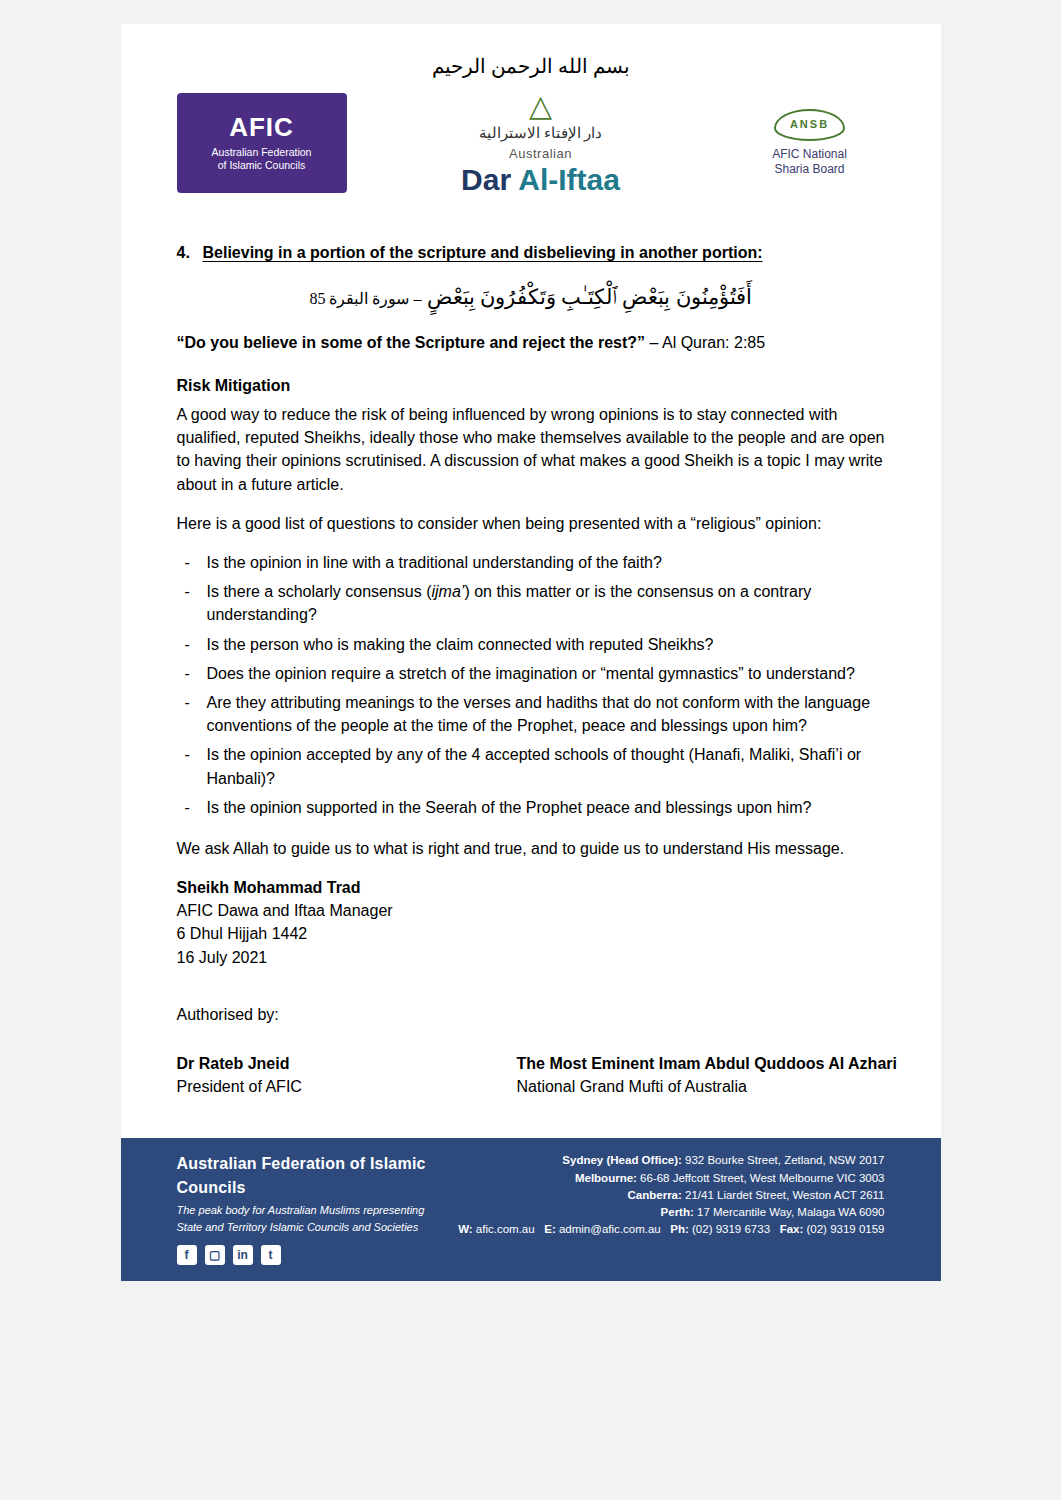بسم الله الرحمن الرحيم
AFIC
Australian Federation
of Islamic Councils
△
دار الإفتاء الاسترالية
Australian
Dar Al-Iftaa
ANSB
AFIC National
Sharia Board
4. Believing in a portion of the scripture and disbelieving in another portion:
أَفَتُؤْمِنُونَ بِبَعْضِ ٱلْكِتَـٰبِ وَتَكْفُرُونَ بِبَعْضٍ – سورة البقرة 85
“Do you believe in some of the Scripture and reject the rest?” – Al Quran: 2:85
Risk Mitigation
A good way to reduce the risk of being influenced by wrong opinions is to stay connected with qualified, reputed Sheikhs, ideally those who make themselves available to the people and are open to having their opinions scrutinised. A discussion of what makes a good Sheikh is a topic I may write about in a future article.
Here is a good list of questions to consider when being presented with a “religious” opinion:
Is the opinion in line with a traditional understanding of the faith?
Is there a scholarly consensus (ijma’) on this matter or is the consensus on a contrary understanding?
Is the person who is making the claim connected with reputed Sheikhs?
Does the opinion require a stretch of the imagination or “mental gymnastics” to understand?
Are they attributing meanings to the verses and hadiths that do not conform with the language conventions of the people at the time of the Prophet, peace and blessings upon him?
Is the opinion accepted by any of the 4 accepted schools of thought (Hanafi, Maliki, Shafi’i or Hanbali)?
Is the opinion supported in the Seerah of the Prophet peace and blessings upon him?
We ask Allah to guide us to what is right and true, and to guide us to understand His message.
Sheikh Mohammad Trad
AFIC Dawa and Iftaa Manager
6 Dhul Hijjah 1442
16 July 2021
Authorised by:
Dr Rateb Jneid
President of AFIC
The Most Eminent Imam Abdul Quddoos Al Azhari
National Grand Mufti of Australia
Australian Federation of Islamic Councils
The peak body for Australian Muslims representing State and Territory Islamic Councils and Societies
f▢in t
Sydney (Head Office): 932 Bourke Street, Zetland, NSW 2017
Melbourne: 66-68 Jeffcott Street, West Melbourne VIC 3003
Canberra: 21/41 Liardet Street, Weston ACT 2611
Perth: 17 Mercantile Way, Malaga WA 6090
W: afic.com.au E: admin@afic.com.au Ph: (02) 9319 6733 Fax: (02) 9319 0159